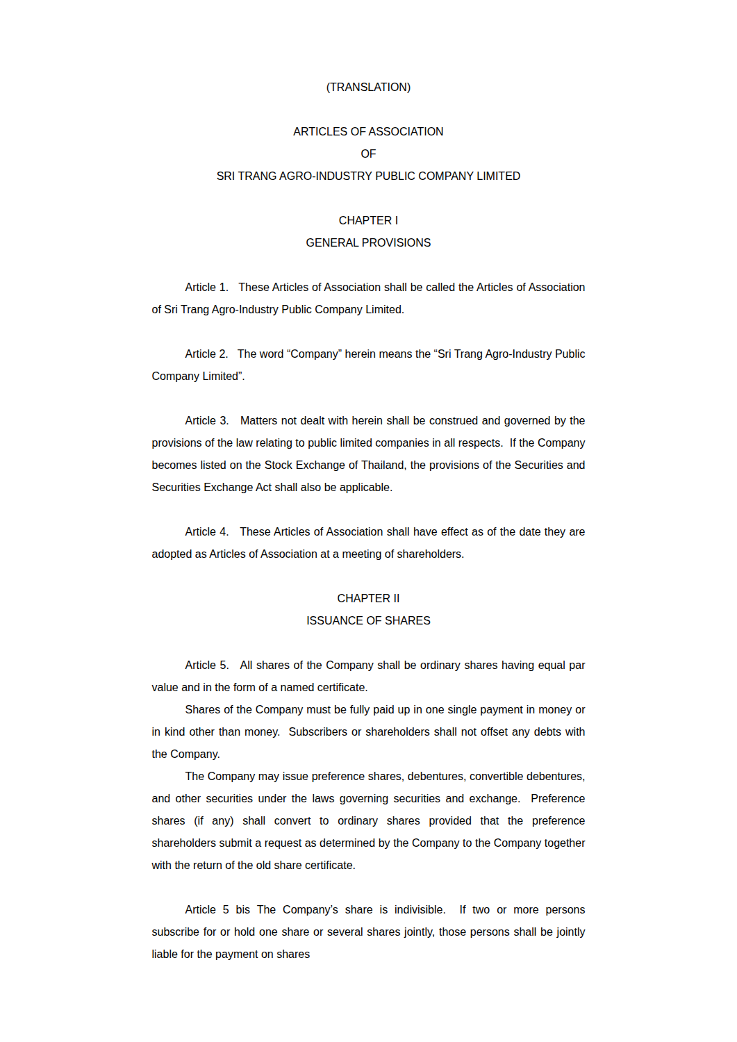(TRANSLATION)
ARTICLES OF ASSOCIATION
OF
SRI TRANG AGRO-INDUSTRY PUBLIC COMPANY LIMITED
CHAPTER I
GENERAL PROVISIONS
Article 1. These Articles of Association shall be called the Articles of Association of Sri Trang Agro-Industry Public Company Limited.
Article 2. The word “Company” herein means the “Sri Trang Agro-Industry Public Company Limited”.
Article 3. Matters not dealt with herein shall be construed and governed by the provisions of the law relating to public limited companies in all respects. If the Company becomes listed on the Stock Exchange of Thailand, the provisions of the Securities and Securities Exchange Act shall also be applicable.
Article 4. These Articles of Association shall have effect as of the date they are adopted as Articles of Association at a meeting of shareholders.
CHAPTER II
ISSUANCE OF SHARES
Article 5. All shares of the Company shall be ordinary shares having equal par value and in the form of a named certificate.
Shares of the Company must be fully paid up in one single payment in money or in kind other than money. Subscribers or shareholders shall not offset any debts with the Company.
The Company may issue preference shares, debentures, convertible debentures, and other securities under the laws governing securities and exchange. Preference shares (if any) shall convert to ordinary shares provided that the preference shareholders submit a request as determined by the Company to the Company together with the return of the old share certificate.
Article 5 bis The Company’s share is indivisible. If two or more persons subscribe for or hold one share or several shares jointly, those persons shall be jointly liable for the payment on shares